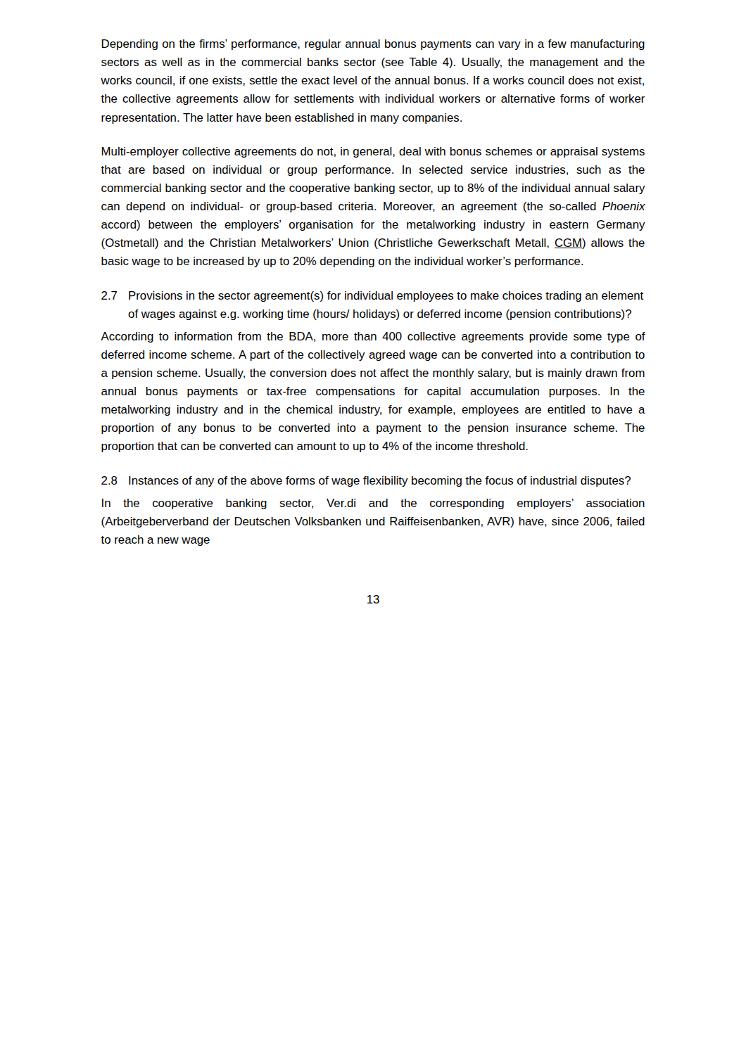Depending on the firms’ performance, regular annual bonus payments can vary in a few manufacturing sectors as well as in the commercial banks sector (see Table 4). Usually, the management and the works council, if one exists, settle the exact level of the annual bonus. If a works council does not exist, the collective agreements allow for settlements with individual workers or alternative forms of worker representation. The latter have been established in many companies.
Multi-employer collective agreements do not, in general, deal with bonus schemes or appraisal systems that are based on individual or group performance. In selected service industries, such as the commercial banking sector and the cooperative banking sector, up to 8% of the individual annual salary can depend on individual- or group-based criteria. Moreover, an agreement (the so-called Phoenix accord) between the employers’ organisation for the metalworking industry in eastern Germany (Ostmetall) and the Christian Metalworkers’ Union (Christliche Gewerkschaft Metall, CGM) allows the basic wage to be increased by up to 20% depending on the individual worker’s performance.
2.7 Provisions in the sector agreement(s) for individual employees to make choices trading an element of wages against e.g. working time (hours/ holidays) or deferred income (pension contributions)?
According to information from the BDA, more than 400 collective agreements provide some type of deferred income scheme. A part of the collectively agreed wage can be converted into a contribution to a pension scheme. Usually, the conversion does not affect the monthly salary, but is mainly drawn from annual bonus payments or tax-free compensations for capital accumulation purposes. In the metalworking industry and in the chemical industry, for example, employees are entitled to have a proportion of any bonus to be converted into a payment to the pension insurance scheme. The proportion that can be converted can amount to up to 4% of the income threshold.
2.8 Instances of any of the above forms of wage flexibility becoming the focus of industrial disputes?
In the cooperative banking sector, Ver.di and the corresponding employers’ association (Arbeitgeberverband der Deutschen Volksbanken und Raiffeisenbanken, AVR) have, since 2006, failed to reach a new wage
13